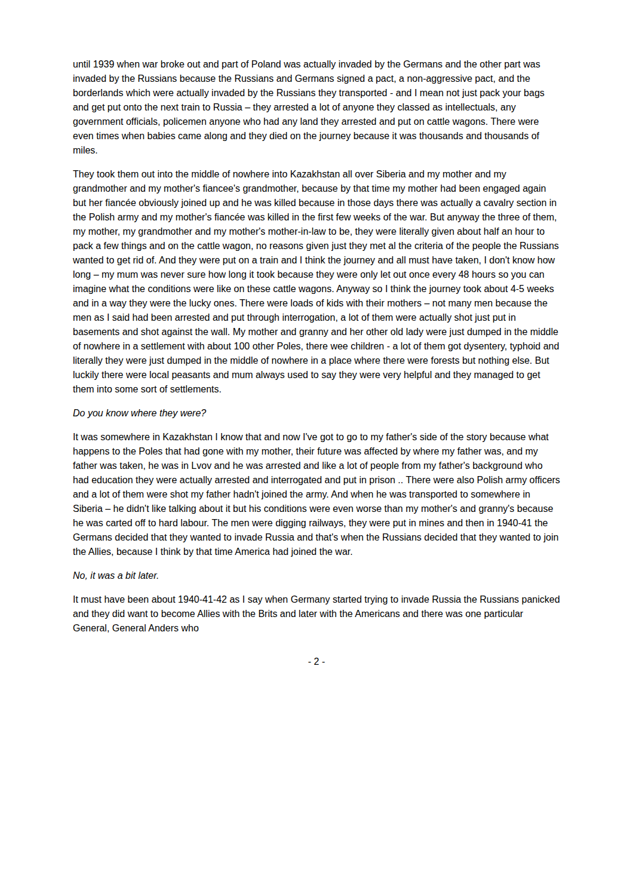until 1939 when war broke out and part of Poland was actually invaded by the Germans and the other part was invaded by the Russians because the Russians and Germans signed a pact, a non-aggressive pact, and the borderlands which were actually invaded by the Russians they transported - and I mean not just pack your bags and get put onto the next train to Russia – they arrested a lot of anyone they classed as intellectuals, any government officials, policemen anyone who had any land they arrested and put on cattle wagons. There were even times when babies came along and they died on the journey because it was thousands and thousands of miles.
They took them out into the middle of nowhere into Kazakhstan all over Siberia and my mother and my grandmother and my mother's fiancee's grandmother, because by that time my mother had been engaged again but her fiancée obviously joined up and he was killed because in those days there was actually a cavalry section in the Polish army and my mother's fiancée was killed in the first few weeks of the war. But anyway the three of them, my mother, my grandmother and my mother's mother-in-law to be, they were literally given about half an hour to pack a few things and on the cattle wagon, no reasons given just they met al the criteria of the people the Russians wanted to get rid of. And they were put on a train and I think the journey and all must have taken, I don't know how long – my mum was never sure how long it took because they were only let out once every 48 hours so you can imagine what the conditions were like on these cattle wagons. Anyway so I think the journey took about 4-5 weeks and in a way they were the lucky ones. There were loads of kids with their mothers – not many men because the men as I said had been arrested and put through interrogation, a lot of them were actually shot just put in basements and shot against the wall. My mother and granny and her other old lady were just dumped in the middle of nowhere in a settlement with about 100 other Poles, there wee children - a lot of them got dysentery, typhoid and literally they were just dumped in the middle of nowhere in a place where there were forests but nothing else. But luckily there were local peasants and mum always used to say they were very helpful and they managed to get them into some sort of settlements.
Do you know where they were?
It was somewhere in Kazakhstan I know that and now I've got to go to my father's side of the story because what happens to the Poles that had gone with my mother, their future was affected by where my father was, and my father was taken, he was in Lvov and he was arrested and like a lot of people from my father's background who had education they were actually arrested and interrogated and put in prison .. There were also Polish army officers and a lot of them were shot my father hadn't joined the army. And when he was transported to somewhere in Siberia – he didn't like talking about it but his conditions were even worse than my mother's and granny's because he was carted off to hard labour. The men were digging railways, they were put in mines and then in 1940-41 the Germans decided that they wanted to invade Russia and that's when the Russians decided that they wanted to join the Allies, because I think by that time America had joined the war.
No, it was a bit later.
It must have been about 1940-41-42 as I say when Germany started trying to invade Russia the Russians panicked and they did want to become Allies with the Brits and later with the Americans and there was one particular General, General Anders who
- 2 -